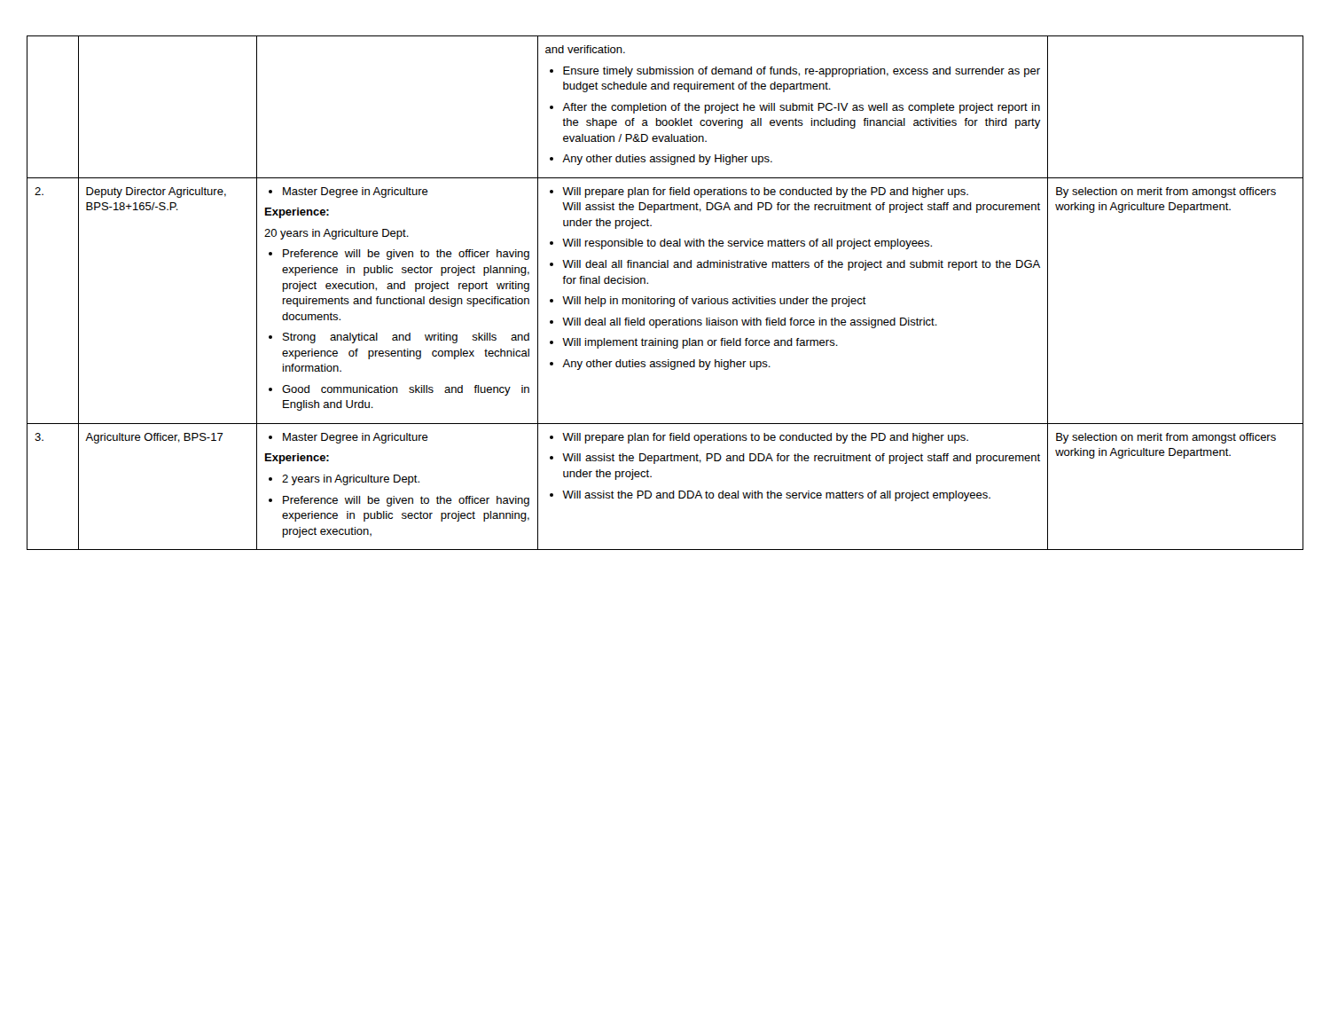| | | | and verification. Ensure timely submission of demand of funds, re-appropriation, excess and surrender as per budget schedule and requirement of the department. After the completion of the project he will submit PC-IV as well as complete project report in the shape of a booklet covering all events including financial activities for third party evaluation / P&D evaluation. Any other duties assigned by Higher ups. | |
| 2. | Deputy Director Agriculture, BPS-18+165/-S.P. | Master Degree in Agriculture Experience: 20 years in Agriculture Dept. Preference will be given to the officer having experience in public sector project planning, project execution, and project report writing requirements and functional design specification documents. Strong analytical and writing skills and experience of presenting complex technical information. Good communication skills and fluency in English and Urdu. | Will prepare plan for field operations to be conducted by the PD and higher ups. Will assist the Department, DGA and PD for the recruitment of project staff and procurement under the project. Will responsible to deal with the service matters of all project employees. Will deal all financial and administrative matters of the project and submit report to the DGA for final decision. Will help in monitoring of various activities under the project Will deal all field operations liaison with field force in the assigned District. Will implement training plan or field force and farmers. Any other duties assigned by higher ups. | By selection on merit from amongst officers working in Agriculture Department. |
| 3. | Agriculture Officer, BPS-17 | Master Degree in Agriculture Experience: 2 years in Agriculture Dept. Preference will be given to the officer having experience in public sector project planning, project execution, | Will prepare plan for field operations to be conducted by the PD and higher ups. Will assist the Department, PD and DDA for the recruitment of project staff and procurement under the project. Will assist the PD and DDA to deal with the service matters of all project employees. | By selection on merit from amongst officers working in Agriculture Department. |